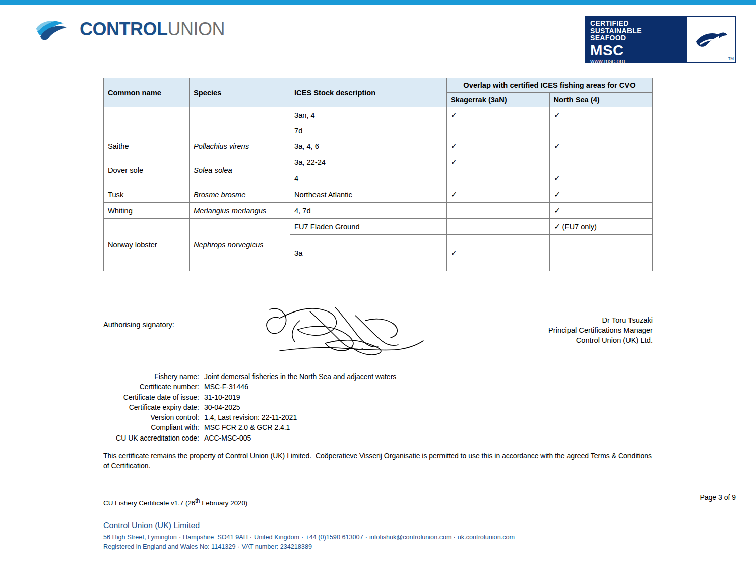CONTROL UNION
CERTIFIED
SUSTAINABLE
SEAFOOD
MSC
www.msc.org
TM
| Common name | Species | ICES Stock description | Overlap with certified ICES fishing areas for CVO |
| --- | --- | --- | --- |
| Skagerrak (3aN) | North Sea (4) |
| | | 3an, 4 | ✓ | ✓ |
| | | 7d | | |
| Saithe | Pollachius virens | 3a, 4, 6 | ✓ | ✓ |
| Dover sole | Solea solea | 3a, 22-24 | ✓ | |
| 4 | | ✓ |
| Tusk | Brosme brosme | Northeast Atlantic | ✓ | ✓ |
| Whiting | Merlangius merlangus | 4, 7d | | ✓ |
| Norway lobster | Nephrops norvegicus | FU7 Fladen Ground | | ✓ (FU7 only) |
| 3a | ✓ | |
Authorising signatory:
Dr Toru Tsuzaki
Principal Certifications Manager
Control Union (UK) Ltd.
| Fishery name: | Joint demersal fisheries in the North Sea and adjacent waters |
| Certificate number: | MSC-F-31446 |
| Certificate date of issue: | 31-10-2019 |
| Certificate expiry date: | 30-04-2025 |
| Version control: | 1.4, Last revision: 22-11-2021 |
| Compliant with: | MSC FCR 2.0 & GCR 2.4.1 |
| CU UK accreditation code: | ACC-MSC-005 |
This certificate remains the property of Control Union (UK) Limited. Coöperatieve Visserij Organisatie is permitted to use this in accordance with the agreed Terms & Conditions of Certification.
Page 3 of 9
CU Fishery Certificate v1.7 (26th February 2020)
Control Union (UK) Limited
56 High Street, Lymington·Hampshire SO41 9AH·United Kingdom·+44 (0)1590 613007·infofishuk@controlunion.com·uk.controlunion.com
Registered in England and Wales No: 1141329·VAT number: 234218389